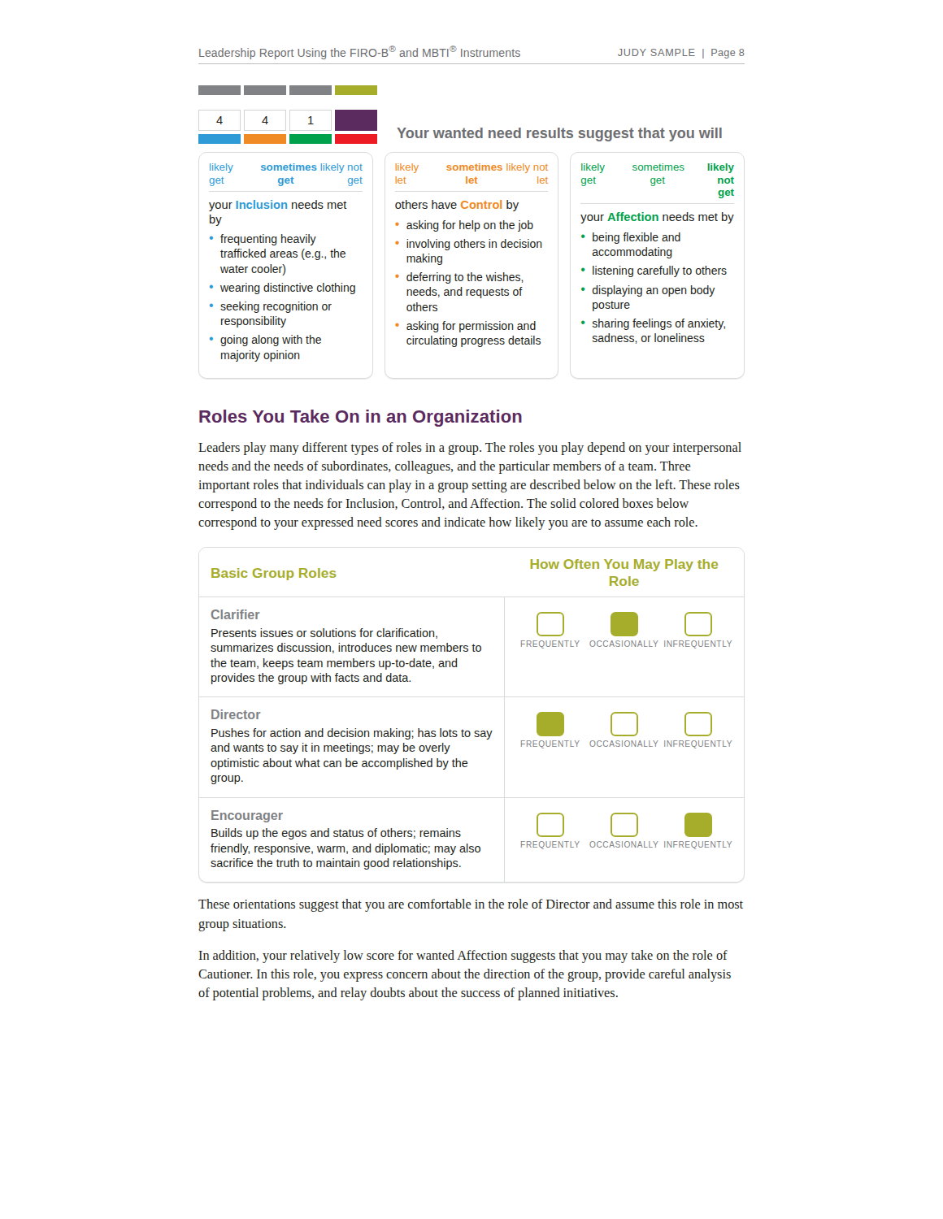Leadership Report Using the FIRO-B® and MBTI® Instruments
JUDY SAMPLE | Page 8
4
4
1
Your wanted need results suggest that you will
likely
get sometimes
get likely not
get
your Inclusion needs met by
frequenting heavily trafficked areas (e.g., the water cooler)
wearing distinctive clothing
seeking recognition or responsibility
going along with the majority opinion
likely
let sometimes
let likely not
let
others have Control by
asking for help on the job
involving others in decision making
deferring to the wishes, needs, and requests of others
asking for permission and circulating progress details
likely
get sometimes
get likely not
get
your Affection needs met by
being flexible and accommodating
listening carefully to others
displaying an open body posture
sharing feelings of anxiety, sadness, or loneliness
Roles You Take On in an Organization
Leaders play many different types of roles in a group. The roles you play depend on your interpersonal needs and the needs of subordinates, colleagues, and the particular members of a team. Three important roles that individuals can play in a group setting are described below on the left. These roles correspond to the needs for Inclusion, Control, and Affection. The solid colored boxes below correspond to your expressed need scores and indicate how likely you are to assume each role.
| Basic Group Roles | How Often You May Play the Role |
| --- | --- |
| Clarifier Presents issues or solutions for clarification, summarizes discussion, introduces new members to the team, keeps team members up-to-date, and provides the group with facts and data. | Frequently Occasionally Infrequently |
| Director Pushes for action and decision making; has lots to say and wants to say it in meetings; may be overly optimistic about what can be accomplished by the group. | Frequently Occasionally Infrequently |
| Encourager Builds up the egos and status of others; remains friendly, responsive, warm, and diplomatic; may also sacrifice the truth to maintain good relationships. | Frequently Occasionally Infrequently |
These orientations suggest that you are comfortable in the role of Director and assume this role in most group situations.
In addition, your relatively low score for wanted Affection suggests that you may take on the role of Cautioner. In this role, you express concern about the direction of the group, provide careful analysis of potential problems, and relay doubts about the success of planned initiatives.